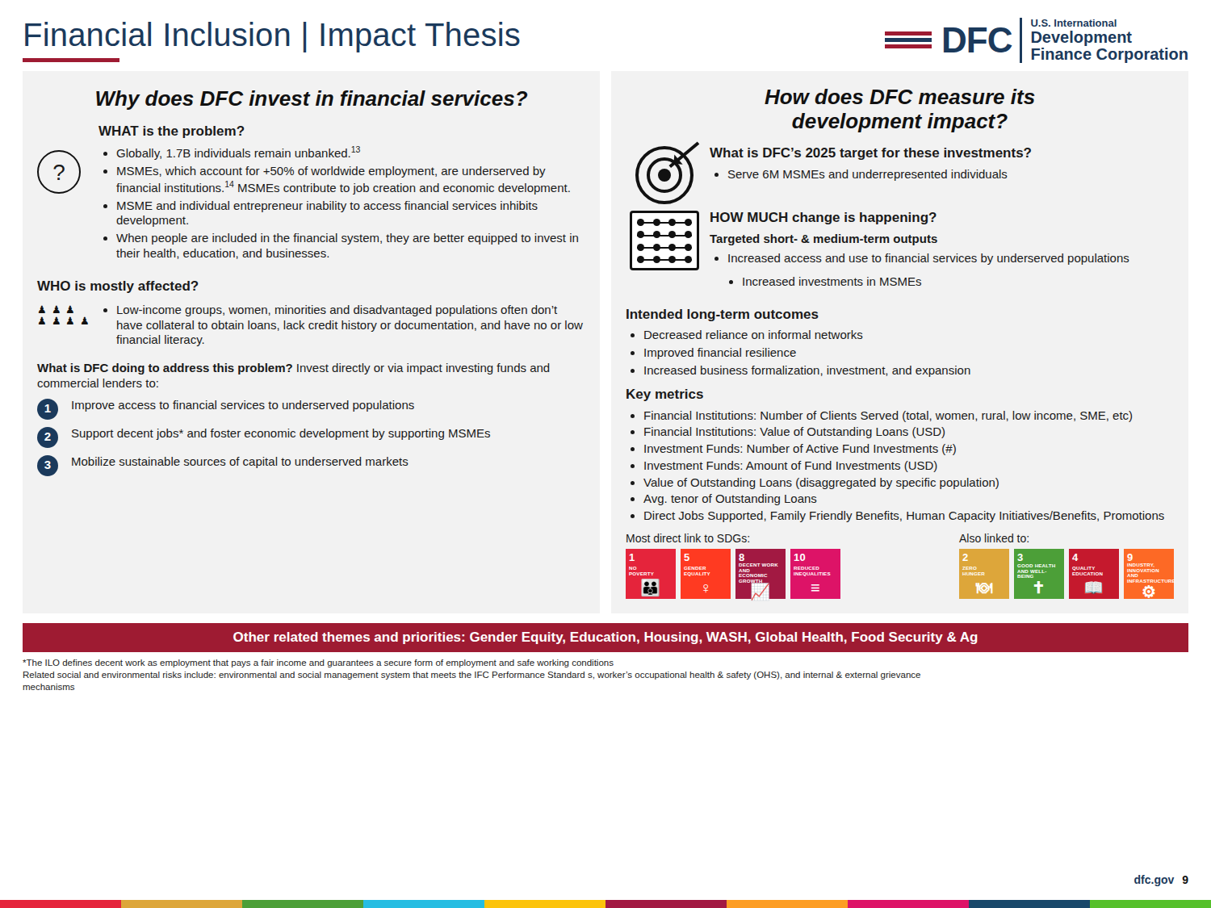Financial Inclusion | Impact Thesis
DFC
U.S. International
Development
Finance Corporation
Why does DFC invest in financial services?
?
WHAT is the problem?
Globally, 1.7B individuals remain unbanked.13
MSMEs, which account for +50% of worldwide employment, are underserved by financial institutions.14 MSMEs contribute to job creation and economic development.
MSME and individual entrepreneur inability to access financial services inhibits development.
When people are included in the financial system, they are better equipped to invest in their health, education, and businesses.
WHO is mostly affected?
♟ ♟ ♟
♟ ♟ ♟ ♟
Low-income groups, women, minorities and disadvantaged populations often don’t have collateral to obtain loans, lack credit history or documentation, and have no or low financial literacy.
What is DFC doing to address this problem? Invest directly or via impact investing funds and commercial lenders to:
1 Improve access to financial services to underserved populations
2 Support decent jobs* and foster economic development by supporting MSMEs
3 Mobilize sustainable sources of capital to underserved markets
How does DFC measure its
development impact?
What is DFC’s 2025 target for these investments?
Serve 6M MSMEs and underrepresented individuals
HOW MUCH change is happening?
Targeted short- & medium-term outputs
Increased access and use to financial services by underserved populations
Increased investments in MSMEs
Intended long-term outcomes
Decreased reliance on informal networks
Improved financial resilience
Increased business formalization, investment, and expansion
Key metrics
Financial Institutions: Number of Clients Served (total, women, rural, low income, SME, etc)
Financial Institutions: Value of Outstanding Loans (USD)
Investment Funds: Number of Active Fund Investments (#)
Investment Funds: Amount of Fund Investments (USD)
Value of Outstanding Loans (disaggregated by specific population)
Avg. tenor of Outstanding Loans
Direct Jobs Supported, Family Friendly Benefits, Human Capacity Initiatives/Benefits, Promotions
Most direct link to SDGs:
1
NO
POVERTY
👪
5
GENDER
EQUALITY
♀
8
DECENT WORK AND
ECONOMIC GROWTH
📈
10
REDUCED
INEQUALITIES
≡
Also linked to:
2
ZERO
HUNGER
🍽
3
GOOD HEALTH
AND WELL-BEING
✝
4
QUALITY
EDUCATION
📖
9
INDUSTRY, INNOVATION
AND INFRASTRUCTURE
⚙
Other related themes and priorities: Gender Equity, Education, Housing, WASH, Global Health, Food Security & Ag
*The ILO defines decent work as employment that pays a fair income and guarantees a secure form of employment and safe working conditions
Related social and environmental risks include: environmental and social management system that meets the IFC Performance Standard s, worker’s occupational health & safety (OHS), and internal & external grievance mechanisms
dfc.gov 9